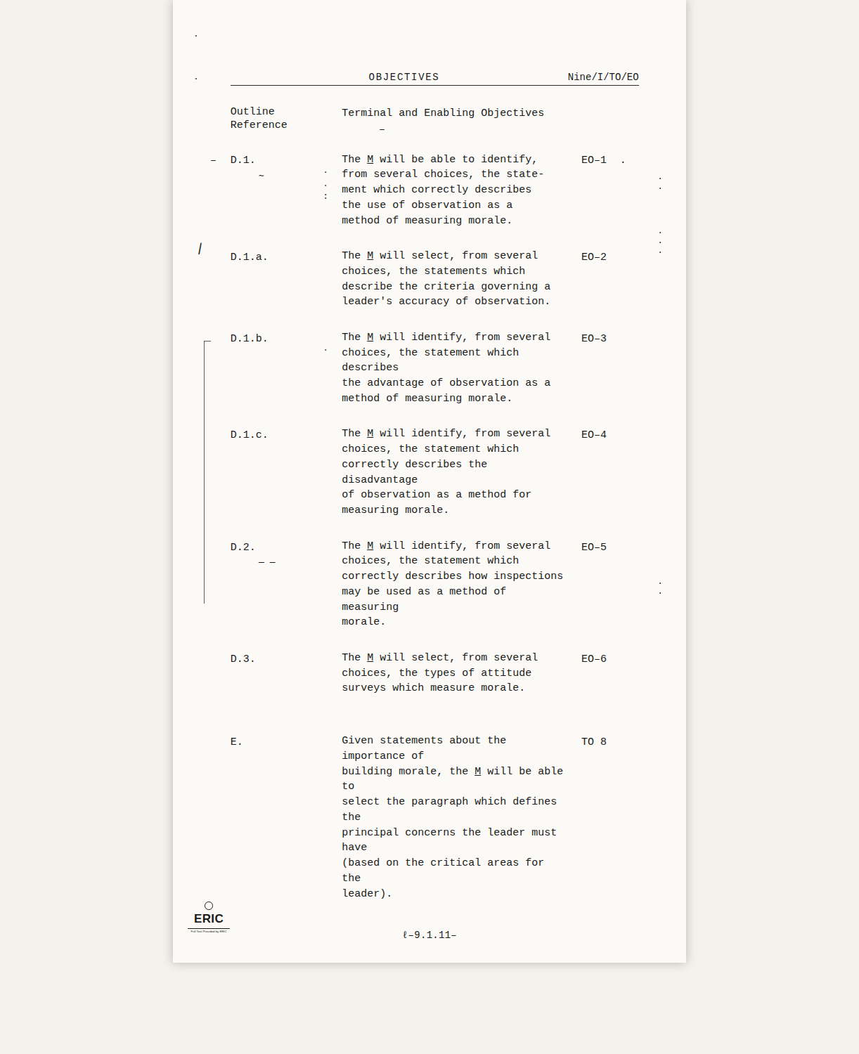.
.
/
.
.
.
.
.
.
.
OBJECTIVES Nine/I/TO/EO
Outline
Reference
Terminal and Enabling Objectives –
– D.1. ∼
.
.
:
The M will be able to identify,
from several choices, the state-
ment which correctly describes
the use of observation as a
method of measuring morale.
EO–1 .
D.1.a.
The M will select, from several
choices, the statements which
describe the criteria governing a
leader's accuracy of observation.
EO–2
D.1.b.
.
The M will identify, from several
choices, the statement which describes
the advantage of observation as a
method of measuring morale.
EO–3
D.1.c.
The M will identify, from several
choices, the statement which
correctly describes the disadvantage
of observation as a method for
measuring morale.
EO–4
D.2. — —
The M will identify, from several
choices, the statement which
correctly describes how inspections
may be used as a method of measuring
morale.
EO–5
D.3.
The M will select, from several
choices, the types of attitude
surveys which measure morale.
EO–6
E.
Given statements about the importance of
building morale, the M will be able to
select the paragraph which defines the
principal concerns the leader must have
(based on the critical areas for the
leader).
TO 8
ℓ–9.1.11–
ERIC Full Text Provided by ERIC